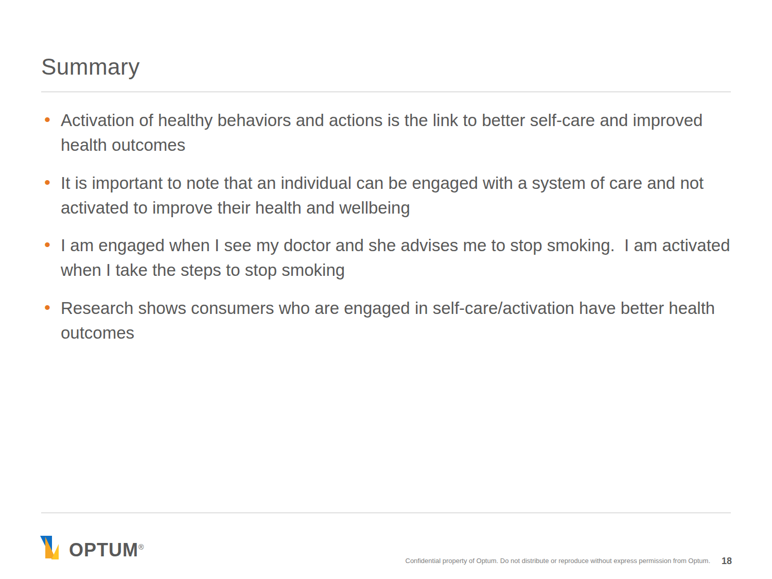Summary
Activation of healthy behaviors and actions is the link to better self-care and improved health outcomes
It is important to note that an individual can be engaged with a system of care and not activated to improve their health and wellbeing
I am engaged when I see my doctor and she advises me to stop smoking. I am activated when I take the steps to stop smoking
Research shows consumers who are engaged in self-care/activation have better health outcomes
OPTUM®
Confidential property of Optum. Do not distribute or reproduce without express permission from Optum.
18